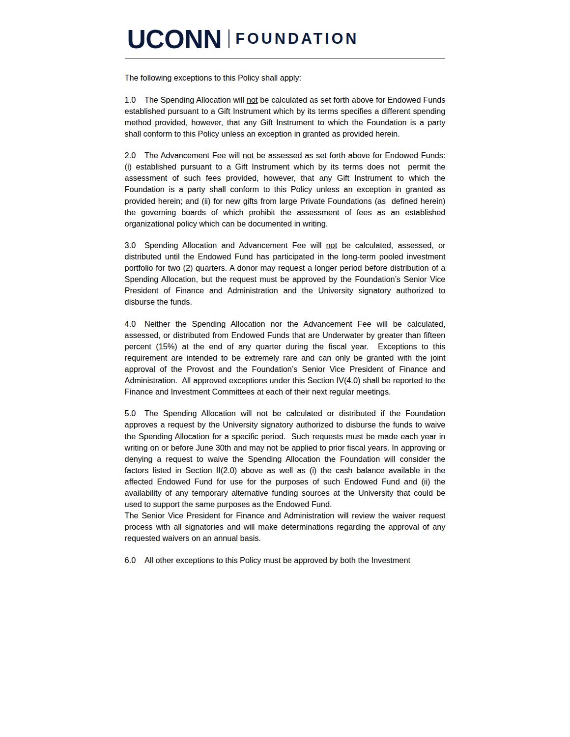UCONN FOUNDATION
The following exceptions to this Policy shall apply:
1.0 The Spending Allocation will not be calculated as set forth above for Endowed Funds established pursuant to a Gift Instrument which by its terms specifies a different spending method provided, however, that any Gift Instrument to which the Foundation is a party shall conform to this Policy unless an exception in granted as provided herein.
2.0 The Advancement Fee will not be assessed as set forth above for Endowed Funds: (i) established pursuant to a Gift Instrument which by its terms does not permit the assessment of such fees provided, however, that any Gift Instrument to which the Foundation is a party shall conform to this Policy unless an exception in granted as provided herein; and (ii) for new gifts from large Private Foundations (as defined herein) the governing boards of which prohibit the assessment of fees as an established organizational policy which can be documented in writing.
3.0 Spending Allocation and Advancement Fee will not be calculated, assessed, or distributed until the Endowed Fund has participated in the long-term pooled investment portfolio for two (2) quarters. A donor may request a longer period before distribution of a Spending Allocation, but the request must be approved by the Foundation’s Senior Vice President of Finance and Administration and the University signatory authorized to disburse the funds.
4.0 Neither the Spending Allocation nor the Advancement Fee will be calculated, assessed, or distributed from Endowed Funds that are Underwater by greater than fifteen percent (15%) at the end of any quarter during the fiscal year. Exceptions to this requirement are intended to be extremely rare and can only be granted with the joint approval of the Provost and the Foundation’s Senior Vice President of Finance and Administration. All approved exceptions under this Section IV(4.0) shall be reported to the Finance and Investment Committees at each of their next regular meetings.
5.0 The Spending Allocation will not be calculated or distributed if the Foundation approves a request by the University signatory authorized to disburse the funds to waive the Spending Allocation for a specific period. Such requests must be made each year in writing on or before June 30th and may not be applied to prior fiscal years. In approving or denying a request to waive the Spending Allocation the Foundation will consider the factors listed in Section II(2.0) above as well as (i) the cash balance available in the affected Endowed Fund for use for the purposes of such Endowed Fund and (ii) the availability of any temporary alternative funding sources at the University that could be used to support the same purposes as the Endowed Fund.
The Senior Vice President for Finance and Administration will review the waiver request process with all signatories and will make determinations regarding the approval of any requested waivers on an annual basis.
6.0 All other exceptions to this Policy must be approved by both the Investment